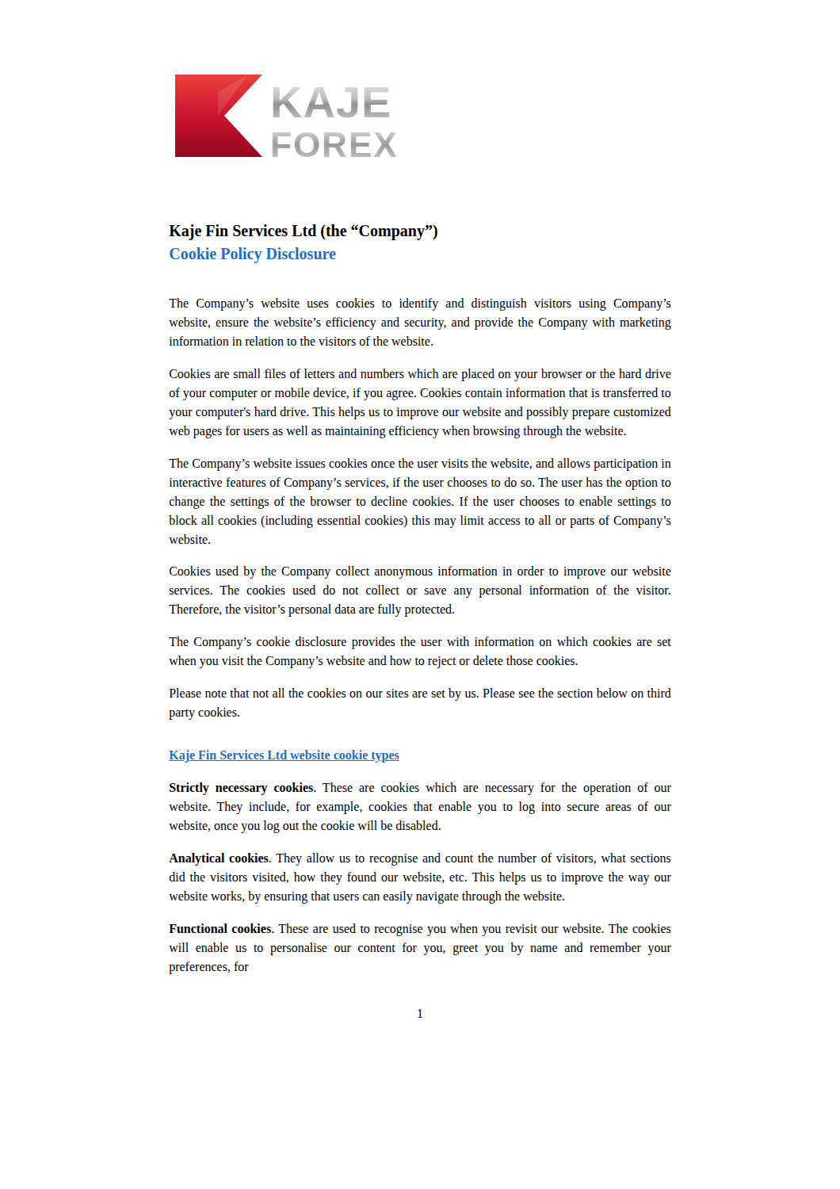KAJE FOREX
Kaje Fin Services Ltd (the “Company”)
Cookie Policy Disclosure
The Company’s website uses cookies to identify and distinguish visitors using Company’s website, ensure the website’s efficiency and security, and provide the Company with marketing information in relation to the visitors of the website.
Cookies are small files of letters and numbers which are placed on your browser or the hard drive of your computer or mobile device, if you agree. Cookies contain information that is transferred to your computer's hard drive. This helps us to improve our website and possibly prepare customized web pages for users as well as maintaining efficiency when browsing through the website.
The Company’s website issues cookies once the user visits the website, and allows participation in interactive features of Company’s services, if the user chooses to do so. The user has the option to change the settings of the browser to decline cookies. If the user chooses to enable settings to block all cookies (including essential cookies) this may limit access to all or parts of Company’s website.
Cookies used by the Company collect anonymous information in order to improve our website services. The cookies used do not collect or save any personal information of the visitor. Therefore, the visitor’s personal data are fully protected.
The Company’s cookie disclosure provides the user with information on which cookies are set when you visit the Company’s website and how to reject or delete those cookies.
Please note that not all the cookies on our sites are set by us. Please see the section below on third party cookies.
Kaje Fin Services Ltd website cookie types
Strictly necessary cookies. These are cookies which are necessary for the operation of our website. They include, for example, cookies that enable you to log into secure areas of our website, once you log out the cookie will be disabled.
Analytical cookies. They allow us to recognise and count the number of visitors, what sections did the visitors visited, how they found our website, etc. This helps us to improve the way our website works, by ensuring that users can easily navigate through the website.
Functional cookies. These are used to recognise you when you revisit our website. The cookies will enable us to personalise our content for you, greet you by name and remember your preferences, for
1